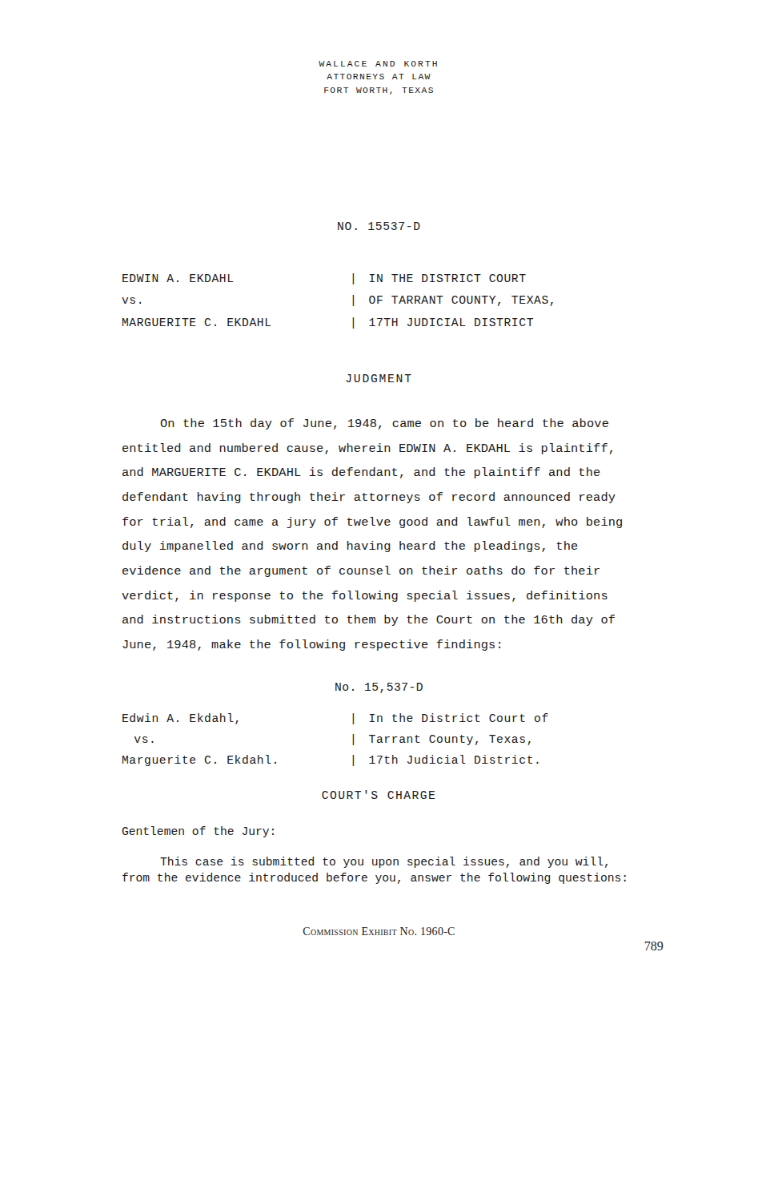WALLACE AND KORTH
ATTORNEYS AT LAW
FORT WORTH, TEXAS
NO. 15537-D
| EDWIN A. EKDAHL | / | IN THE DISTRICT COURT |
| vs. | / | OF TARRANT COUNTY, TEXAS, |
| MARGUERITE C. EKDAHL | / | 17TH JUDICIAL DISTRICT |
JUDGMENT
On the 15th day of June, 1948, came on to be heard the above entitled and numbered cause, wherein EDWIN A. EKDAHL is plaintiff, and MARGUERITE C. EKDAHL is defendant, and the plaintiff and the defendant having through their attorneys of record announced ready for trial, and came a jury of twelve good and lawful men, who being duly impanelled and sworn and having heard the pleadings, the evidence and the argument of counsel on their oaths do for their verdict, in response to the following special issues, definitions and instructions submitted to them by the Court on the 16th day of June, 1948, make the following respective findings:
No. 15,537-D
| Edwin A. Ekdahl, | / | In the District Court of |
| vs. | / | Tarrant County, Texas, |
| Marguerite C. Ekdahl. | / | 17th Judicial District. |
COURT'S CHARGE
Gentlemen of the Jury:
This case is submitted to you upon special issues, and you will, from the evidence introduced before you, answer the following questions:
Commission Exhibit No. 1960-C
789